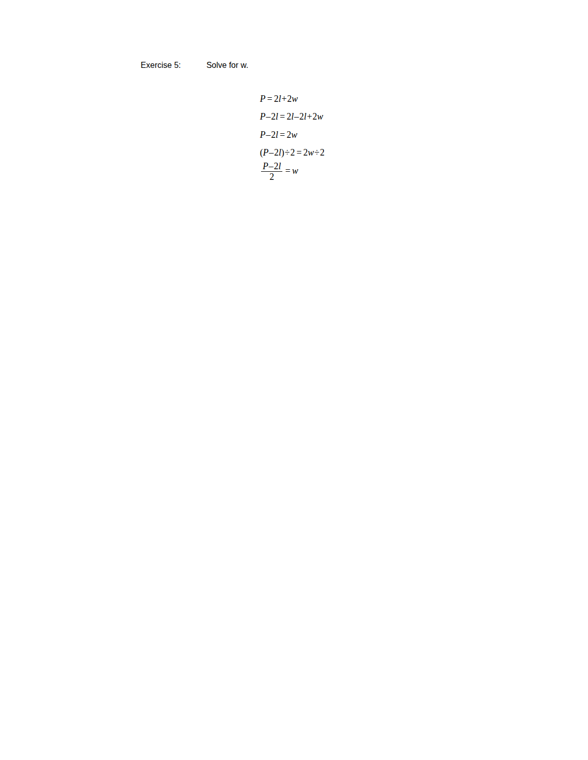Exercise 5: Solve for w.
P=2l+2w
P–2l=2l–2l+2w
P–2l=2w
(P–2l)÷2=2w÷2
P–2l 2=w